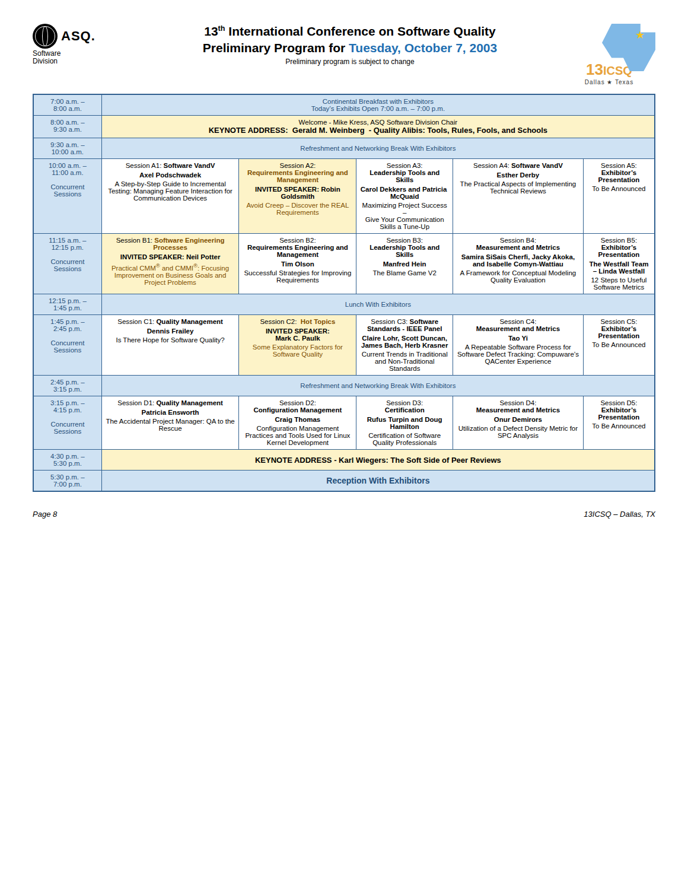ASQ.
Software
Division
13th International Conference on Software Quality
Preliminary Program for Tuesday, October 7, 2003
Preliminary program is subject to change
★
13ICSQ Dallas ★ Texas
| 7:00 a.m. – 8:00 a.m. | Continental Breakfast with Exhibitors Today’s Exhibits Open 7:00 a.m. – 7:00 p.m. |
| 8:00 a.m. – 9:30 a.m. | Welcome - Mike Kress, ASQ Software Division Chair KEYNOTE ADDRESS: Gerald M. Weinberg - Quality Alibis: Tools, Rules, Fools, and Schools |
| 9:30 a.m. – 10:00 a.m. | Refreshment and Networking Break With Exhibitors |
| 10:00 a.m. – 11:00 a.m. Concurrent Sessions | Session A1: Software VandV Axel Podschwadek A Step-by-Step Guide to Incremental Testing: Managing Feature Interaction for Communication Devices | Session A2: Requirements Engineering and Management INVITED SPEAKER: Robin Goldsmith Avoid Creep – Discover the REAL Requirements | Session A3: Leadership Tools and Skills Carol Dekkers and Patricia McQuaid Maximizing Project Success – Give Your Communication Skills a Tune-Up | Session A4: Software VandV Esther Derby The Practical Aspects of Implementing Technical Reviews | Session A5: Exhibitor’s Presentation To Be Announced |
| 11:15 a.m. – 12:15 p.m. Concurrent Sessions | Session B1: Software Engineering Processes INVITED SPEAKER: Neil Potter Practical CMM ® and CMMI ® : Focusing Improvement on Business Goals and Project Problems | Session B2: Requirements Engineering and Management Tim Olson Successful Strategies for Improving Requirements | Session B3: Leadership Tools and Skills Manfred Hein The Blame Game V2 | Session B4: Measurement and Metrics Samira SiSais Cherfi, Jacky Akoka, and Isabelle Comyn-Wattiau A Framework for Conceptual Modeling Quality Evaluation | Session B5: Exhibitor’s Presentation The Westfall Team – Linda Westfall 12 Steps to Useful Software Metrics |
| 12:15 p.m. – 1:45 p.m. | Lunch With Exhibitors |
| 1:45 p.m. – 2:45 p.m. Concurrent Sessions | Session C1: Quality Management Dennis Frailey Is There Hope for Software Quality? | Session C2: Hot Topics INVITED SPEAKER: Mark C. Paulk Some Explanatory Factors for Software Quality | Session C3: Software Standards - IEEE Panel Claire Lohr, Scott Duncan, James Bach, Herb Krasner Current Trends in Traditional and Non-Traditional Standards | Session C4: Measurement and Metrics Tao Yi A Repeatable Software Process for Software Defect Tracking: Compuware’s QACenter Experience | Session C5: Exhibitor’s Presentation To Be Announced |
| 2:45 p.m. – 3:15 p.m. | Refreshment and Networking Break With Exhibitors |
| 3:15 p.m. – 4:15 p.m. Concurrent Sessions | Session D1: Quality Management Patricia Ensworth The Accidental Project Manager: QA to the Rescue | Session D2: Configuration Management Craig Thomas Configuration Management Practices and Tools Used for Linux Kernel Development | Session D3: Certification Rufus Turpin and Doug Hamilton Certification of Software Quality Professionals | Session D4: Measurement and Metrics Onur Demirors Utilization of a Defect Density Metric for SPC Analysis | Session D5: Exhibitor’s Presentation To Be Announced |
| 4:30 p.m. – 5:30 p.m. | KEYNOTE ADDRESS - Karl Wiegers: The Soft Side of Peer Reviews |
| 5:30 p.m. – 7:00 p.m. | Reception With Exhibitors |
Page 8
13ICSQ – Dallas, TX